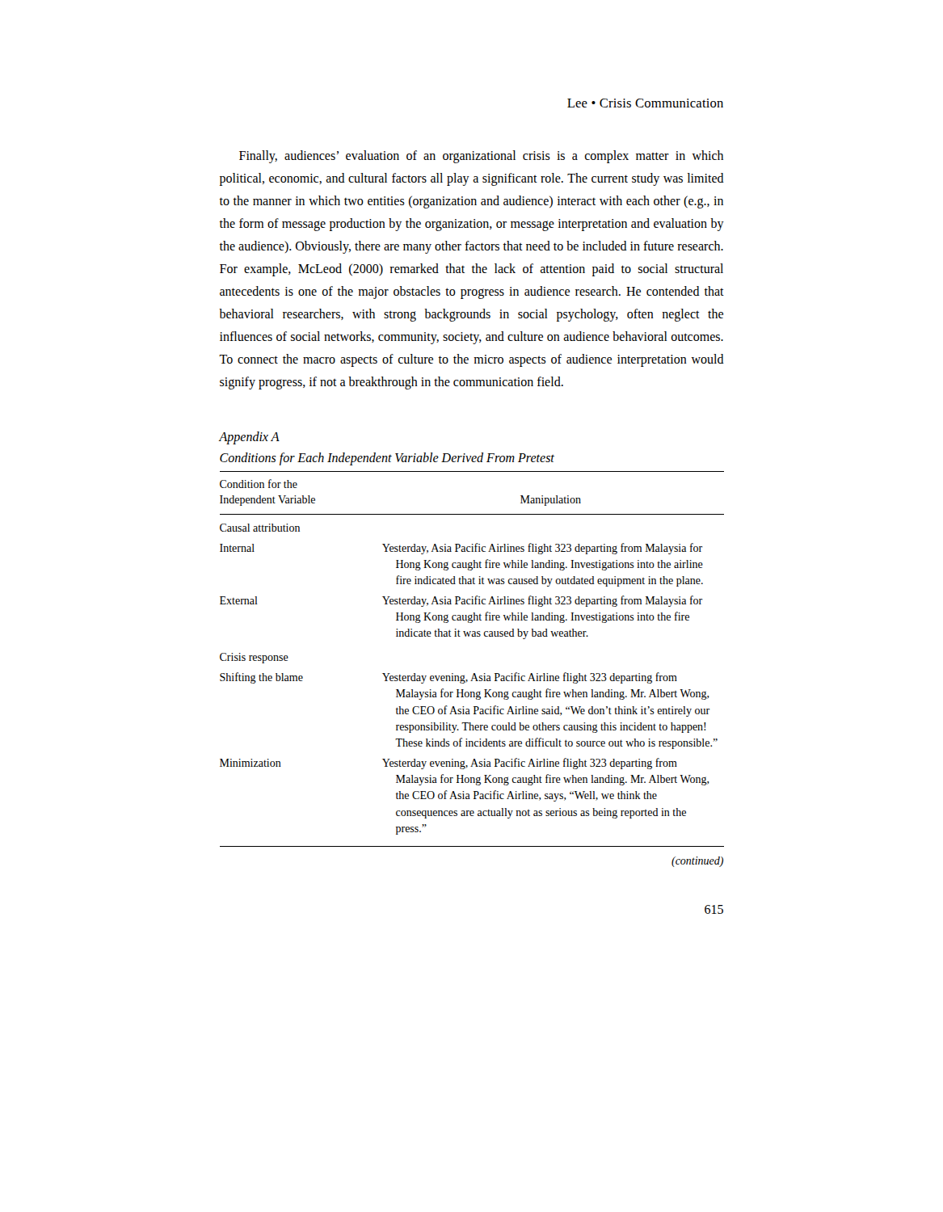Lee • Crisis Communication
Finally, audiences’ evaluation of an organizational crisis is a complex matter in which political, economic, and cultural factors all play a significant role. The current study was limited to the manner in which two entities (organization and audience) interact with each other (e.g., in the form of message production by the organization, or message interpretation and evaluation by the audience). Obviously, there are many other factors that need to be included in future research. For example, McLeod (2000) remarked that the lack of attention paid to social structural antecedents is one of the major obstacles to progress in audience research. He contended that behavioral researchers, with strong backgrounds in social psychology, often neglect the influences of social networks, community, society, and culture on audience behavioral outcomes. To connect the macro aspects of culture to the micro aspects of audience interpretation would signify progress, if not a breakthrough in the communication field.
Appendix A Conditions for Each Independent Variable Derived From Pretest
| Condition for the Independent Variable | Manipulation |
| --- | --- |
| Causal attribution | |
| Internal | Yesterday, Asia Pacific Airlines flight 323 departing from Malaysia for Hong Kong caught fire while landing. Investigations into the airline fire indicated that it was caused by outdated equipment in the plane. |
| External | Yesterday, Asia Pacific Airlines flight 323 departing from Malaysia for Hong Kong caught fire while landing. Investigations into the fire indicate that it was caused by bad weather. |
| Crisis response | |
| Shifting the blame | Yesterday evening, Asia Pacific Airline flight 323 departing from Malaysia for Hong Kong caught fire when landing. Mr. Albert Wong, the CEO of Asia Pacific Airline said, “We don’t think it’s entirely our responsibility. There could be others causing this incident to happen! These kinds of incidents are difficult to source out who is responsible.” |
| Minimization | Yesterday evening, Asia Pacific Airline flight 323 departing from Malaysia for Hong Kong caught fire when landing. Mr. Albert Wong, the CEO of Asia Pacific Airline, says, “Well, we think the consequences are actually not as serious as being reported in the press.” |
(continued)
615